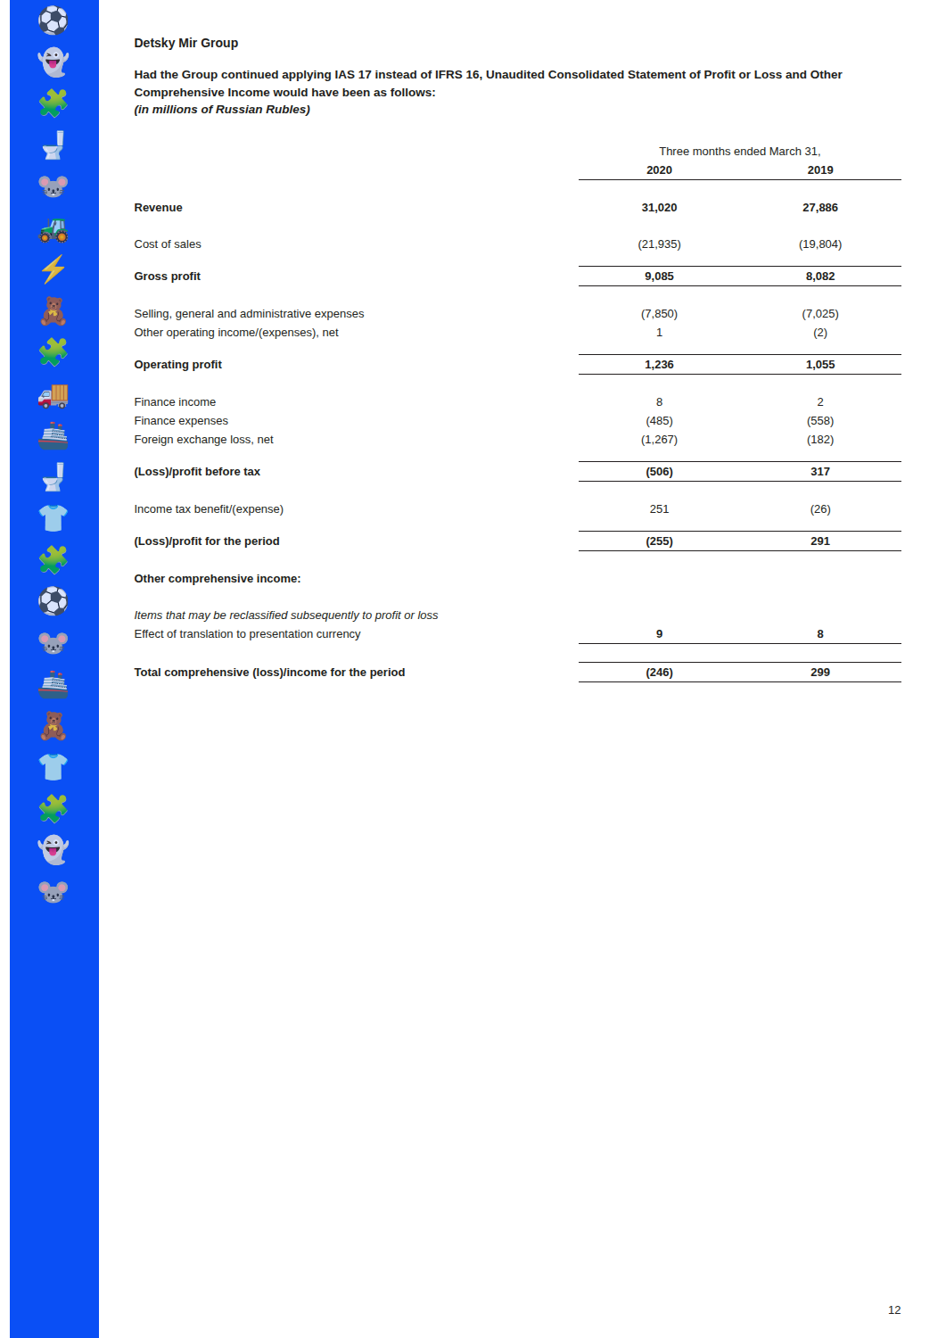⚽
👻
🧩
🚽
🐭
🚜
⚡
🧸
🧩
🚚
🚢
🚽
👕
🧩
⚽
🐭
🚢
🧸
👕
🧩
👻
🐭
Detsky Mir Group
Had the Group continued applying IAS 17 instead of IFRS 16, Unaudited Consolidated Statement of Profit or Loss and Other Comprehensive Income would have been as follows:
(in millions of Russian Rubles)
| | Three months ended March 31, |
| --- | --- |
| | 2020 | 2019 |
| Revenue | 31,020 | 27,886 |
| Cost of sales | (21,935) | (19,804) |
| Gross profit | 9,085 | 8,082 |
| Selling, general and administrative expenses | (7,850) | (7,025) |
| Other operating income/(expenses), net | 1 | (2) |
| Operating profit | 1,236 | 1,055 |
| Finance income | 8 | 2 |
| Finance expenses | (485) | (558) |
| Foreign exchange loss, net | (1,267) | (182) |
| (Loss)/profit before tax | (506) | 317 |
| Income tax benefit/(expense) | 251 | (26) |
| (Loss)/profit for the period | (255) | 291 |
| Other comprehensive income: | | |
| Items that may be reclassified subsequently to profit or loss | | |
| Effect of translation to presentation currency | 9 | 8 |
| Total comprehensive (loss)/income for the period | (246) | 299 |
12